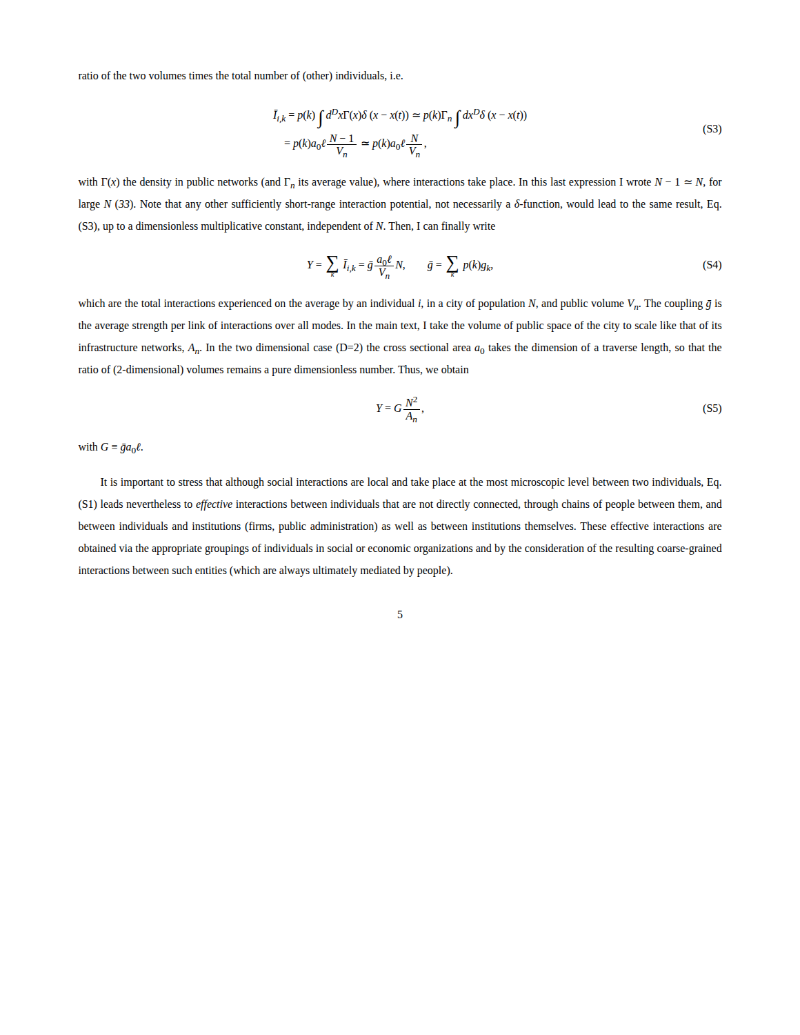ratio of the two volumes times the total number of (other) individuals, i.e.
Īi,k = p(k) ∫ dDx Γ(x)δ (x − x(t)) ≃ p(k)Γn ∫ dxDδ (x − x(t)) = p(k)a0ℓN − 1 Vn ≃ p(k)a0ℓNVn, (S3)
with Γ(x) the density in public networks (and Γn its average value), where interactions take place. In this last expression I wrote N − 1 ≃ N, for large N (33). Note that any other sufficiently short-range interaction potential, not necessarily a δ-function, would lead to the same result, Eq. (S3), up to a dimensionless multiplicative constant, independent of N. Then, I can finally write
Y = ∑k Īi,k = ḡa0ℓ Vn N, ḡ = ∑k p(k)gk, (S4)
which are the total interactions experienced on the average by an individual i, in a city of population N, and public volume Vn. The coupling ḡ is the average strength per link of interactions over all modes. In the main text, I take the volume of public space of the city to scale like that of its infrastructure networks, An. In the two dimensional case (D=2) the cross sectional area a0 takes the dimension of a traverse length, so that the ratio of (2-dimensional) volumes remains a pure dimensionless number. Thus, we obtain
Y = GN2 An, (S5)
with G ≡ ḡa0ℓ.
It is important to stress that although social interactions are local and take place at the most microscopic level between two individuals, Eq. (S1) leads nevertheless to effective interactions between individuals that are not directly connected, through chains of people between them, and between individuals and institutions (firms, public administration) as well as between institutions themselves. These effective interactions are obtained via the appropriate groupings of individuals in social or economic organizations and by the consideration of the resulting coarse-grained interactions between such entities (which are always ultimately mediated by people).
5